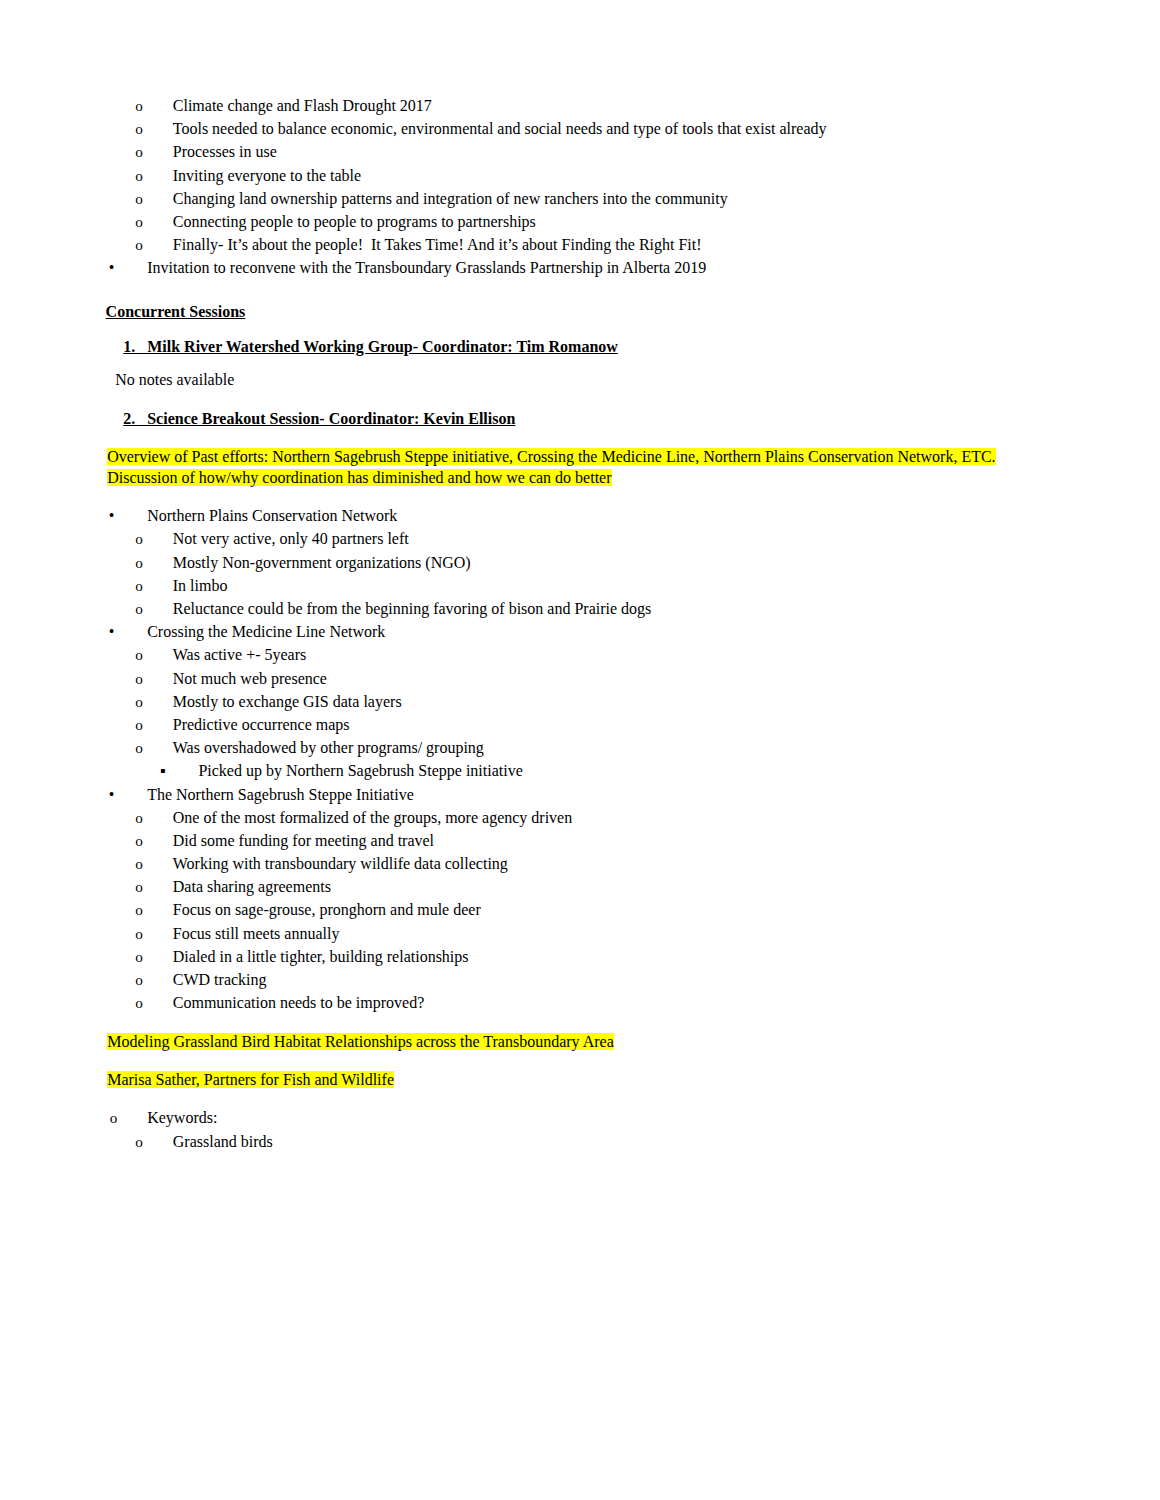Climate change and Flash Drought 2017
Tools needed to balance economic, environmental and social needs and type of tools that exist already
Processes in use
Inviting everyone to the table
Changing land ownership patterns and integration of new ranchers into the community
Connecting people to people to programs to partnerships
Finally- It’s about the people! It Takes Time! And it’s about Finding the Right Fit!
Invitation to reconvene with the Transboundary Grasslands Partnership in Alberta 2019
Concurrent Sessions
1. Milk River Watershed Working Group- Coordinator: Tim Romanow
No notes available
2. Science Breakout Session- Coordinator: Kevin Ellison
Overview of Past efforts: Northern Sagebrush Steppe initiative, Crossing the Medicine Line, Northern Plains Conservation Network, ETC. Discussion of how/why coordination has diminished and how we can do better
Northern Plains Conservation Network
Not very active, only 40 partners left
Mostly Non-government organizations (NGO)
In limbo
Reluctance could be from the beginning favoring of bison and Prairie dogs
Crossing the Medicine Line Network
Was active +- 5years
Not much web presence
Mostly to exchange GIS data layers
Predictive occurrence maps
Was overshadowed by other programs/ grouping
Picked up by Northern Sagebrush Steppe initiative
The Northern Sagebrush Steppe Initiative
One of the most formalized of the groups, more agency driven
Did some funding for meeting and travel
Working with transboundary wildlife data collecting
Data sharing agreements
Focus on sage-grouse, pronghorn and mule deer
Focus still meets annually
Dialed in a little tighter, building relationships
CWD tracking
Communication needs to be improved?
Modeling Grassland Bird Habitat Relationships across the Transboundary Area
Marisa Sather, Partners for Fish and Wildlife
Keywords:
Grassland birds